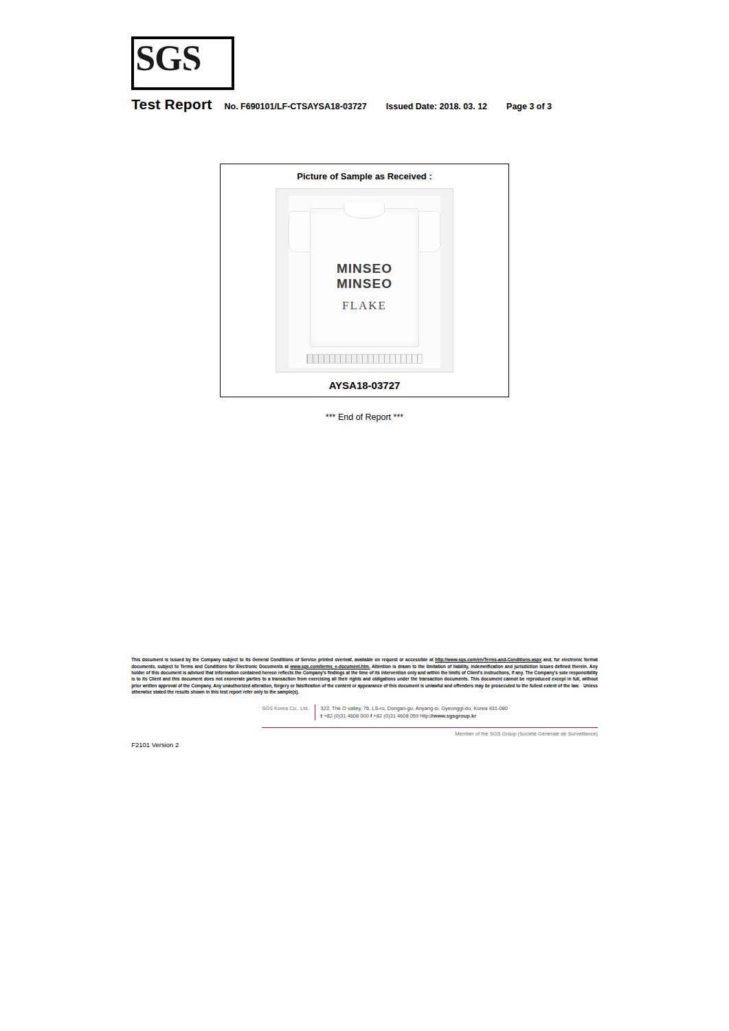SGS
Test Report No. F690101/LF-CTSAYSA18-03727 Issued Date: 2018. 03. 12 Page 3 of 3
Picture of Sample as Received :
MINSEO
MINSEO
FLAKE
AYSA18-03727
*** End of Report ***
This document is issued by the Company subject to its General Conditions of Service printed overleaf, available on request or accessible at http://www.sgs.com/en/Terms-and-Conditions.aspx and, for electronic format documents, subject to Terms and Conditions for Electronic Documents at www.sgs.com/terms_e-document.htm. Attention is drawn to the limitation of liability, indemnification and jurisdiction issues defined therein. Any holder of this document is advised that information contained hereon reflects the Company's findings at the time of its intervention only and within the limits of Client's instructions, if any. The Company's sole responsibility is to its Client and this document does not exonerate parties to a transaction from exercising all their rights and obligations under the transaction documents. This document cannot be reproduced except in full, without prior written approval of the Company. Any unauthorized alteration, forgery or falsification of the content or appearance of this document is unlawful and offenders may be prosecuted to the fullest extent of the law. Unless otherwise stated the results shown in this test report refer only to the sample(s).
SGS Korea Co., Ltd.
322, The O valley, 76, LS-ro, Dongan-gu, Anyang-si, Gyeonggi-do, Korea 431-080
t +82 (0)31 4608 000 f +82 (0)31 4608 059 http://www.sgsgroup.kr
Member of the SGS Group (Société Générale de Surveillance)
F2101 Version 2